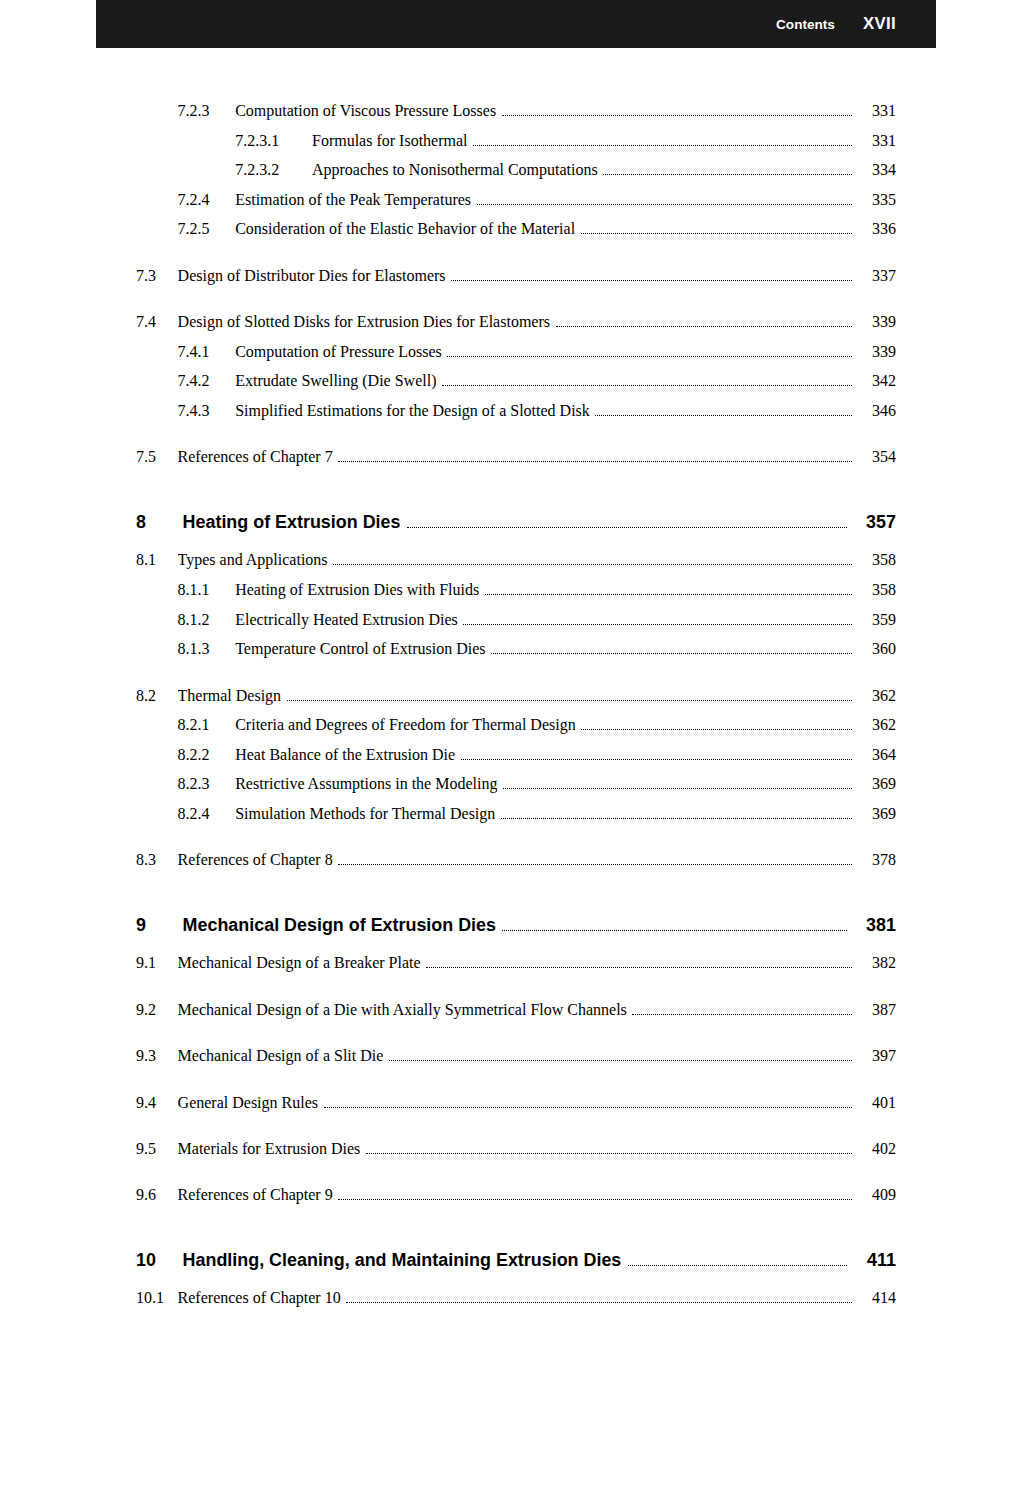Contents XVII
7.2.3 Computation of Viscous Pressure Losses 331
7.2.3.1 Formulas for Isothermal 331
7.2.3.2 Approaches to Nonisothermal Computations 334
7.2.4 Estimation of the Peak Temperatures 335
7.2.5 Consideration of the Elastic Behavior of the Material 336
7.3 Design of Distributor Dies for Elastomers 337
7.4 Design of Slotted Disks for Extrusion Dies for Elastomers 339
7.4.1 Computation of Pressure Losses 339
7.4.2 Extrudate Swelling (Die Swell) 342
7.4.3 Simplified Estimations for the Design of a Slotted Disk 346
7.5 References of Chapter 7 354
8 Heating of Extrusion Dies 357
8.1 Types and Applications 358
8.1.1 Heating of Extrusion Dies with Fluids 358
8.1.2 Electrically Heated Extrusion Dies 359
8.1.3 Temperature Control of Extrusion Dies 360
8.2 Thermal Design 362
8.2.1 Criteria and Degrees of Freedom for Thermal Design 362
8.2.2 Heat Balance of the Extrusion Die 364
8.2.3 Restrictive Assumptions in the Modeling 369
8.2.4 Simulation Methods for Thermal Design 369
8.3 References of Chapter 8 378
9 Mechanical Design of Extrusion Dies 381
9.1 Mechanical Design of a Breaker Plate 382
9.2 Mechanical Design of a Die with Axially Symmetrical Flow Channels 387
9.3 Mechanical Design of a Slit Die 397
9.4 General Design Rules 401
9.5 Materials for Extrusion Dies 402
9.6 References of Chapter 9 409
10 Handling, Cleaning, and Maintaining Extrusion Dies 411
10.1 References of Chapter 10 414